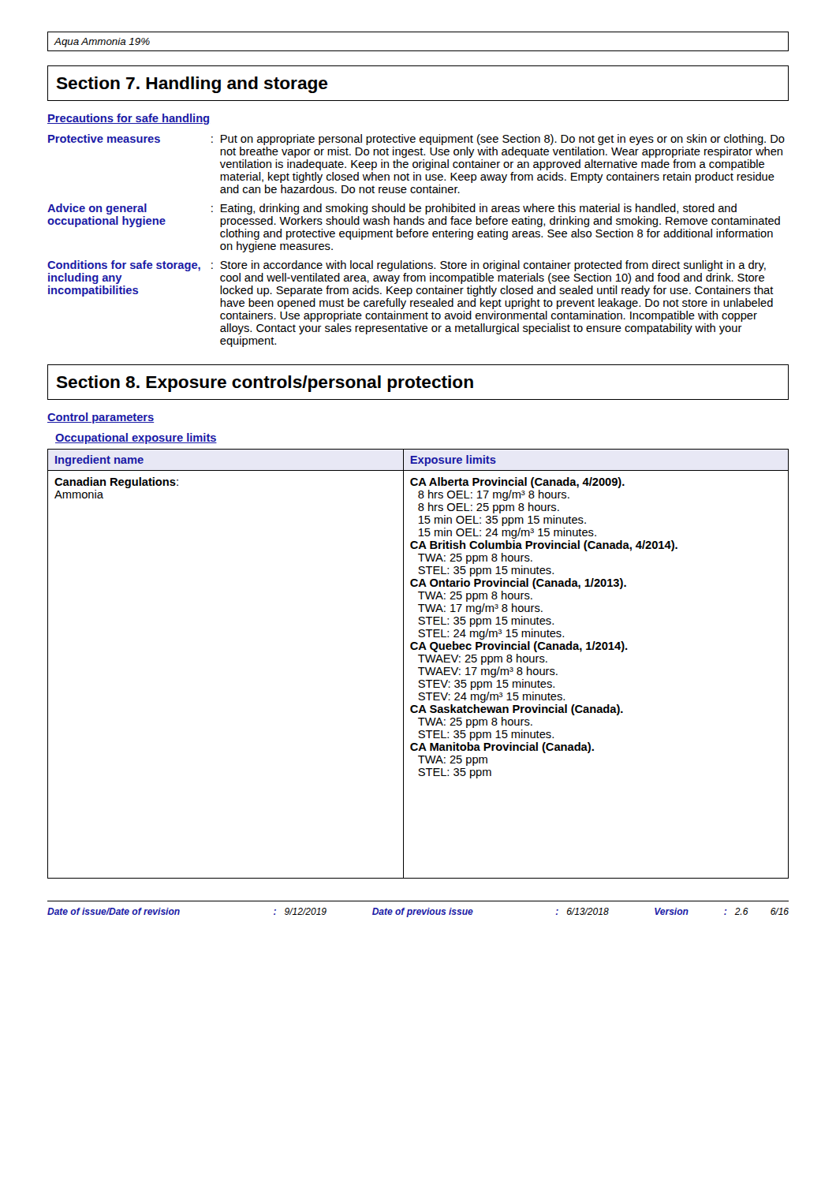Aqua Ammonia 19%
Section 7. Handling and storage
Precautions for safe handling
| Protective measures | : | Put on appropriate personal protective equipment (see Section 8). Do not get in eyes or on skin or clothing. Do not breathe vapor or mist. Do not ingest. Use only with adequate ventilation. Wear appropriate respirator when ventilation is inadequate. Keep in the original container or an approved alternative made from a compatible material, kept tightly closed when not in use. Keep away from acids. Empty containers retain product residue and can be hazardous. Do not reuse container. |
| Advice on general occupational hygiene | : | Eating, drinking and smoking should be prohibited in areas where this material is handled, stored and processed. Workers should wash hands and face before eating, drinking and smoking. Remove contaminated clothing and protective equipment before entering eating areas. See also Section 8 for additional information on hygiene measures. |
| Conditions for safe storage, including any incompatibilities | : | Store in accordance with local regulations. Store in original container protected from direct sunlight in a dry, cool and well-ventilated area, away from incompatible materials (see Section 10) and food and drink. Store locked up. Separate from acids. Keep container tightly closed and sealed until ready for use. Containers that have been opened must be carefully resealed and kept upright to prevent leakage. Do not store in unlabeled containers. Use appropriate containment to avoid environmental contamination. Incompatible with copper alloys. Contact your sales representative or a metallurgical specialist to ensure compatability with your equipment. |
Section 8. Exposure controls/personal protection
Control parameters
Occupational exposure limits
| Ingredient name | Exposure limits |
| --- | --- |
| Canadian Regulations : Ammonia | CA Alberta Provincial (Canada, 4/2009). 8 hrs OEL: 17 mg/m³ 8 hours. 8 hrs OEL: 25 ppm 8 hours. 15 min OEL: 35 ppm 15 minutes. 15 min OEL: 24 mg/m³ 15 minutes. CA British Columbia Provincial (Canada, 4/2014). TWA: 25 ppm 8 hours. STEL: 35 ppm 15 minutes. CA Ontario Provincial (Canada, 1/2013). TWA: 25 ppm 8 hours. TWA: 17 mg/m³ 8 hours. STEL: 35 ppm 15 minutes. STEL: 24 mg/m³ 15 minutes. CA Quebec Provincial (Canada, 1/2014). TWAEV: 25 ppm 8 hours. TWAEV: 17 mg/m³ 8 hours. STEV: 35 ppm 15 minutes. STEV: 24 mg/m³ 15 minutes. CA Saskatchewan Provincial (Canada). TWA: 25 ppm 8 hours. STEL: 35 ppm 15 minutes. CA Manitoba Provincial (Canada). TWA: 25 ppm STEL: 35 ppm |
| Date of issue/Date of revision | : | 9/12/2019 | Date of previous issue | : | 6/13/2018 | Version | : | 2.6 | 6/16 |